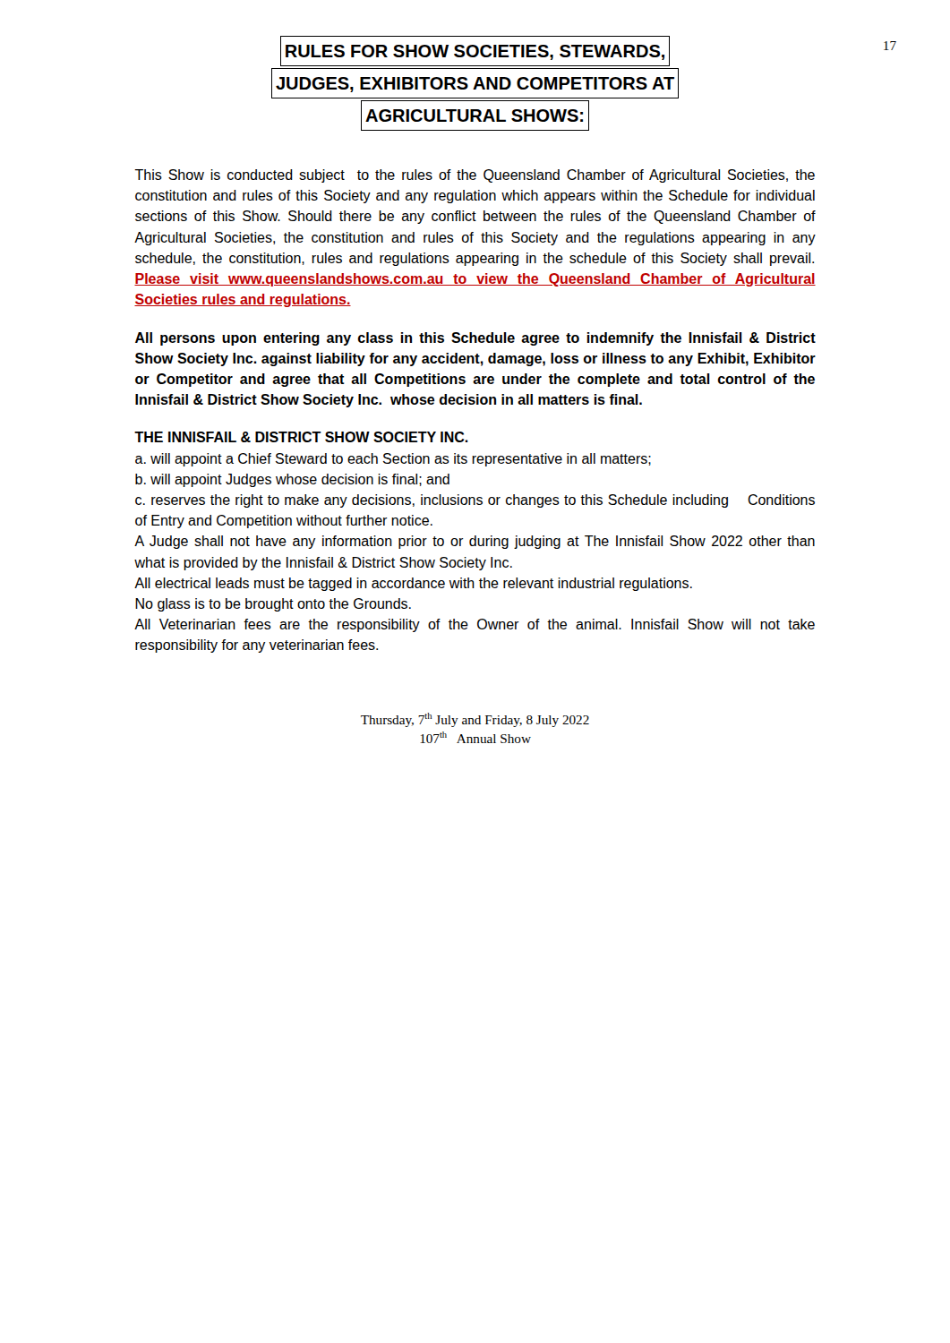17
RULES FOR SHOW SOCIETIES, STEWARDS,
JUDGES, EXHIBITORS AND COMPETITORS AT
AGRICULTURAL SHOWS:
This Show is conducted subject to the rules of the Queensland Chamber of Agricultural Societies, the constitution and rules of this Society and any regulation which appears within the Schedule for individual sections of this Show. Should there be any conflict between the rules of the Queensland Chamber of Agricultural Societies, the constitution and rules of this Society and the regulations appearing in any schedule, the constitution, rules and regulations appearing in the schedule of this Society shall prevail. Please visit www.queenslandshows.com.au to view the Queensland Chamber of Agricultural Societies rules and regulations.
All persons upon entering any class in this Schedule agree to indemnify the Innisfail & District Show Society Inc. against liability for any accident, damage, loss or illness to any Exhibit, Exhibitor or Competitor and agree that all Competitions are under the complete and total control of the Innisfail & District Show Society Inc. whose decision in all matters is final.
THE INNISFAIL & DISTRICT SHOW SOCIETY INC.
a. will appoint a Chief Steward to each Section as its representative in all matters;
b. will appoint Judges whose decision is final; and
c. reserves the right to make any decisions, inclusions or changes to this Schedule including Conditions of Entry and Competition without further notice.
A Judge shall not have any information prior to or during judging at The Innisfail Show 2022 other than what is provided by the Innisfail & District Show Society Inc.
All electrical leads must be tagged in accordance with the relevant industrial regulations.
No glass is to be brought onto the Grounds.
All Veterinarian fees are the responsibility of the Owner of the animal. Innisfail Show will not take responsibility for any veterinarian fees.
Thursday, 7th July and Friday, 8 July 2022
107th Annual Show